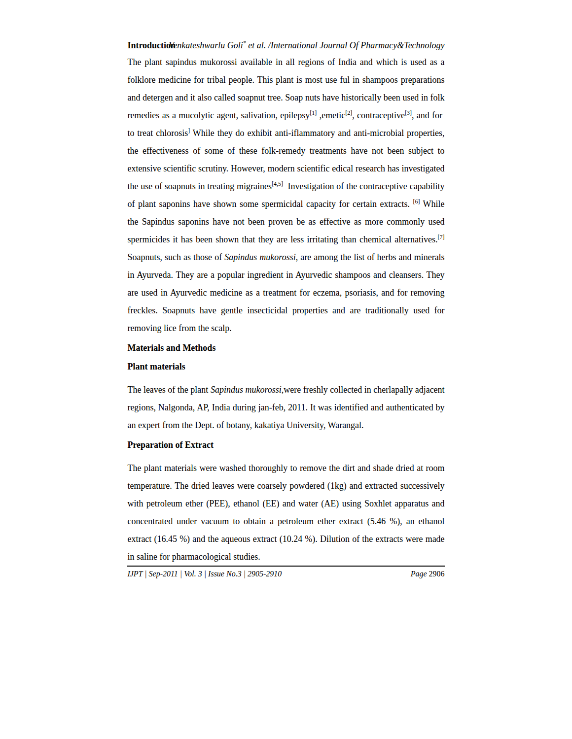Introduction
Venkateshwarlu Goli* et al. /International Journal Of Pharmacy&Technology
The plant sapindus mukorossi available in all regions of India and which is used as a folklore medicine for tribal people. This plant is most use ful in shampoos preparations and detergen and it also called soapnut tree. Soap nuts have historically been used in folk remedies as a mucolytic agent, salivation, epilepsy[1] ,emetic[2], contraceptive[3], and for to treat chlorosis] While they do exhibit anti-iflammatory and anti-microbial properties, the effectiveness of some of these folk-remedy treatments have not been subject to extensive scientific scrutiny. However, modern scientific edical research has investigated the use of soapnuts in treating migraines[4,5] Investigation of the contraceptive capability of plant saponins have shown some spermicidal capacity for certain extracts. [6] While the Sapindus saponins have not been proven be as effective as more commonly used spermicides it has been shown that they are less irritating than chemical alternatives.[7] Soapnuts, such as those of Sapindus mukorossi, are among the list of herbs and minerals in Ayurveda. They are a popular ingredient in Ayurvedic shampoos and cleansers. They are used in Ayurvedic medicine as a treatment for eczema, psoriasis, and for removing freckles. Soapnuts have gentle insecticidal properties and are traditionally used for removing lice from the scalp.
Materials and Methods
Plant materials
The leaves of the plant Sapindus mukorossi,were freshly collected in cherlapally adjacent regions, Nalgonda, AP, India during jan-feb, 2011. It was identified and authenticated by an expert from the Dept. of botany, kakatiya University, Warangal.
Preparation of Extract
The plant materials were washed thoroughly to remove the dirt and shade dried at room temperature. The dried leaves were coarsely powdered (1kg) and extracted successively with petroleum ether (PEE), ethanol (EE) and water (AE) using Soxhlet apparatus and concentrated under vacuum to obtain a petroleum ether extract (5.46 %), an ethanol extract (16.45 %) and the aqueous extract (10.24 %). Dilution of the extracts were made in saline for pharmacological studies.
IJPT | Sep-2011 | Vol. 3 | Issue No.3 | 2905-2910 Page 2906